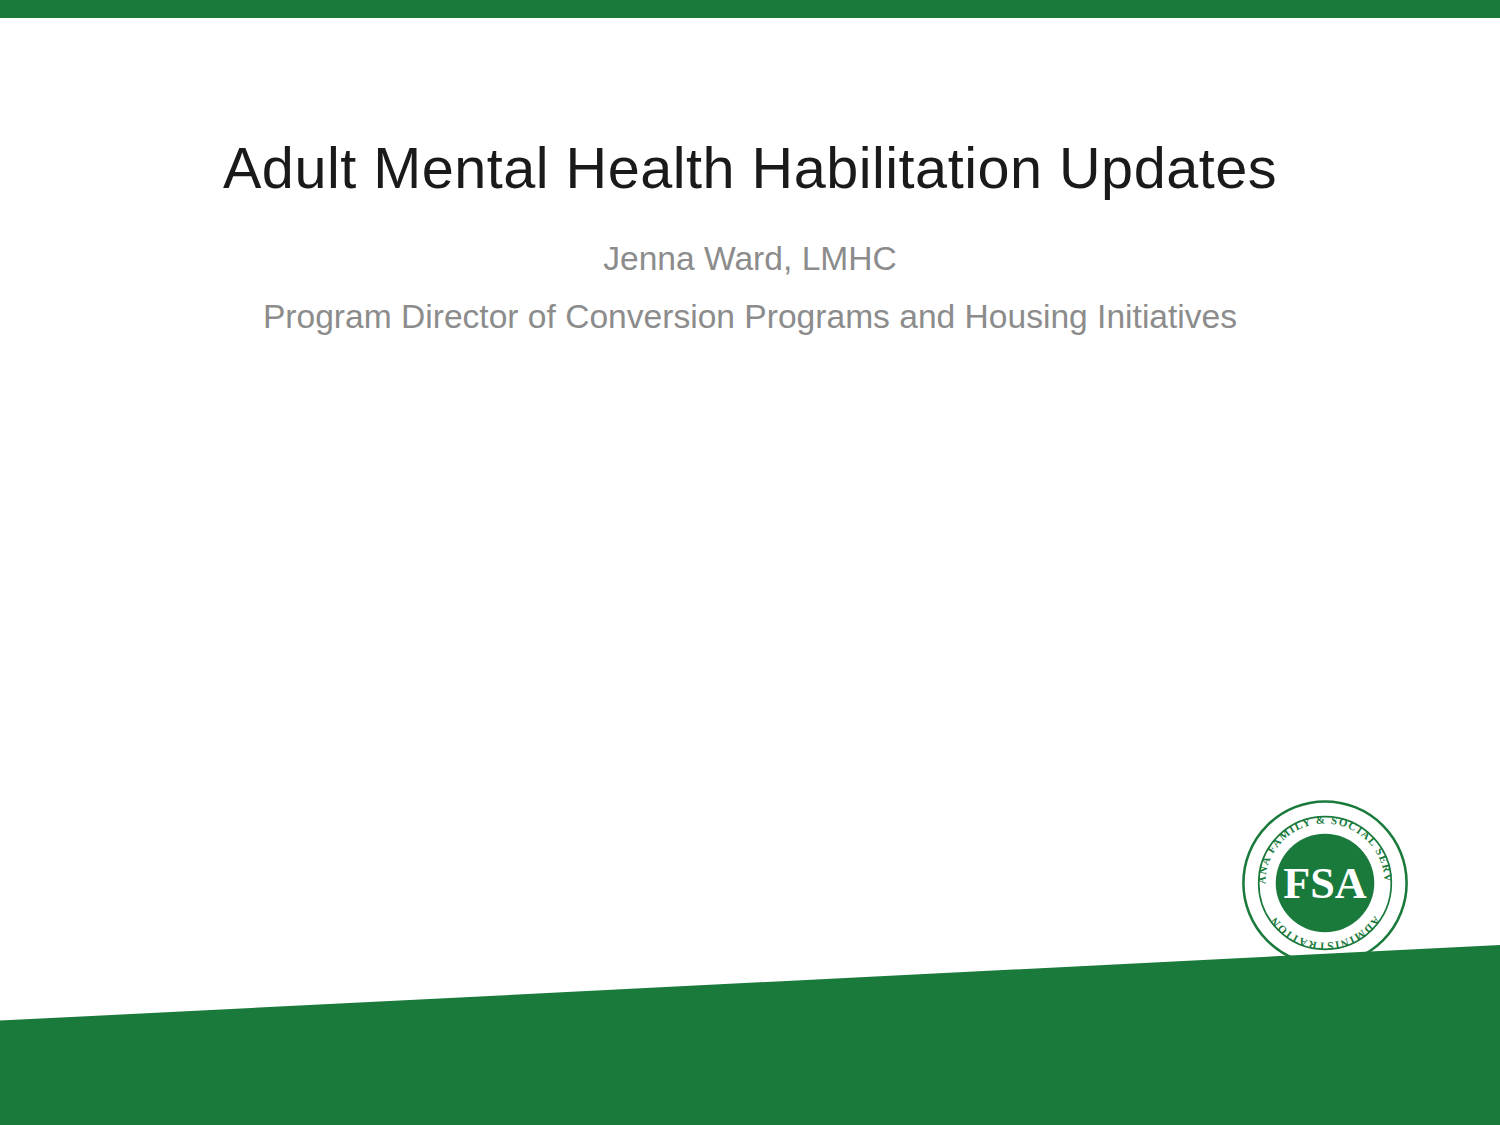Adult Mental Health Habilitation Updates
Jenna Ward, LMHC
Program Director of Conversion Programs and Housing Initiatives
INDIANA FAMILY & SOCIAL SERVICES ADMINISTRATION FSA